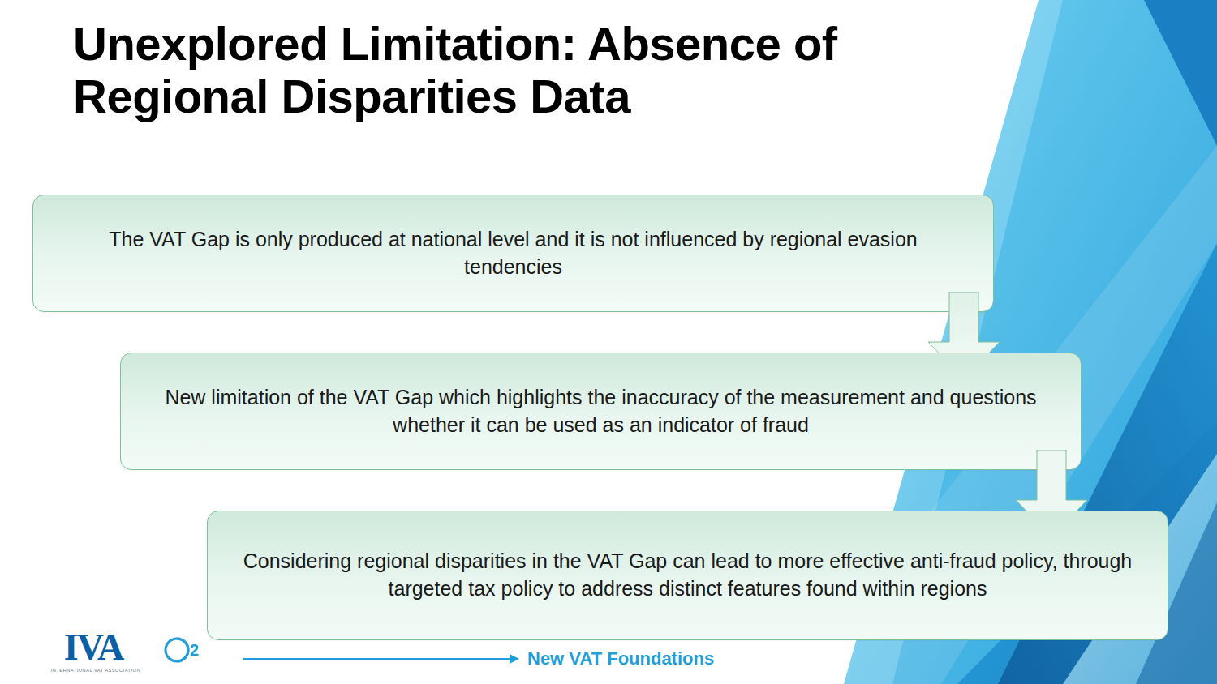Unexplored Limitation: Absence of Regional Disparities Data
The VAT Gap is only produced at national level and it is not influenced by regional evasion tendencies
New limitation of the VAT Gap which highlights the inaccuracy of the measurement and questions whether it can be used as an indicator of fraud
Considering regional disparities in the VAT Gap can lead to more effective anti-fraud policy, through targeted tax policy to address distinct features found within regions
IVA
INTERNATIONAL VAT ASSOCIATION
2
New VAT Foundations